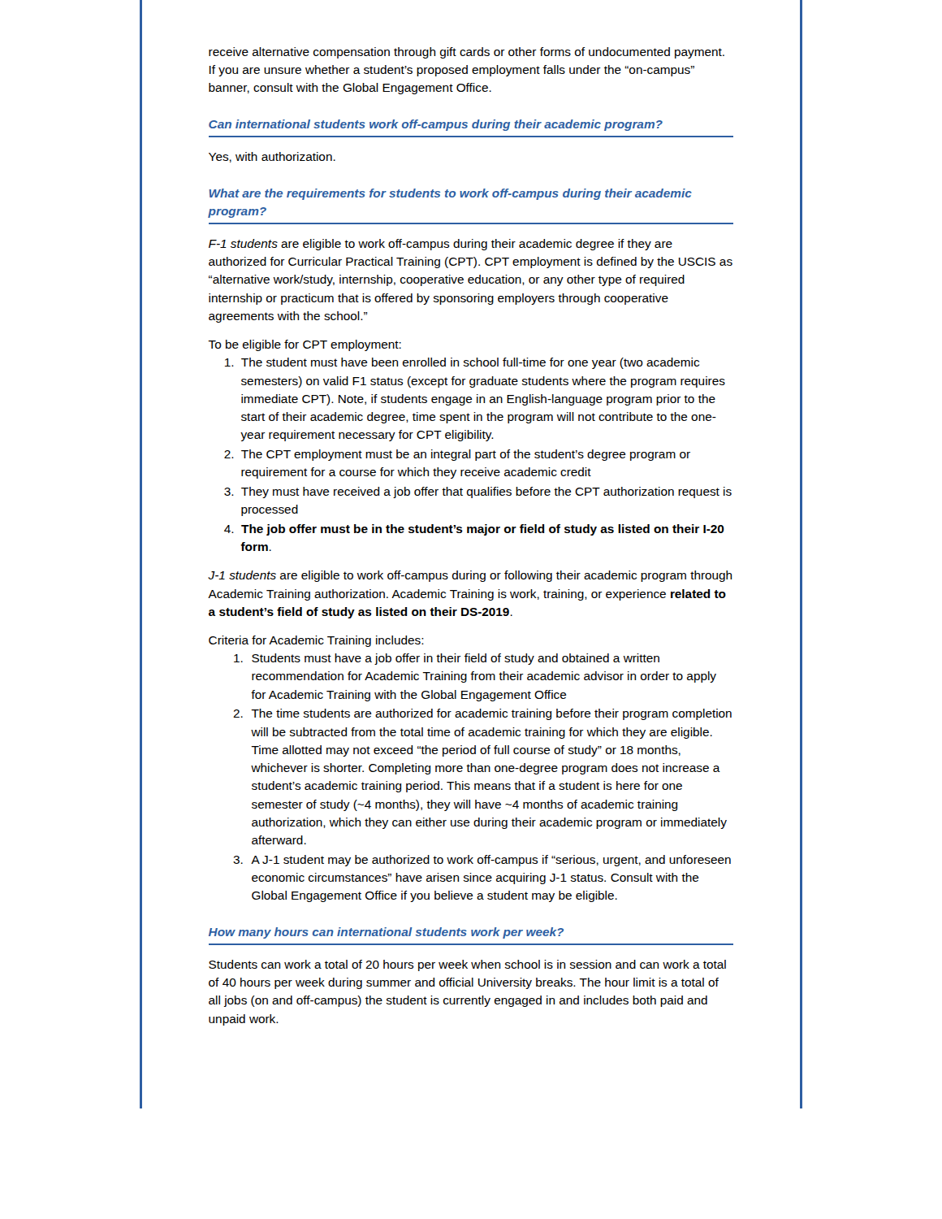receive alternative compensation through gift cards or other forms of undocumented payment. If you are unsure whether a student’s proposed employment falls under the “on-campus” banner, consult with the Global Engagement Office.
Can international students work off-campus during their academic program?
Yes, with authorization.
What are the requirements for students to work off-campus during their academic program?
F-1 students are eligible to work off-campus during their academic degree if they are authorized for Curricular Practical Training (CPT). CPT employment is defined by the USCIS as “alternative work/study, internship, cooperative education, or any other type of required internship or practicum that is offered by sponsoring employers through cooperative agreements with the school.”
To be eligible for CPT employment:
1. The student must have been enrolled in school full-time for one year (two academic semesters) on valid F1 status (except for graduate students where the program requires immediate CPT). Note, if students engage in an English-language program prior to the start of their academic degree, time spent in the program will not contribute to the one-year requirement necessary for CPT eligibility.
2. The CPT employment must be an integral part of the student’s degree program or requirement for a course for which they receive academic credit
3. They must have received a job offer that qualifies before the CPT authorization request is processed
4. The job offer must be in the student’s major or field of study as listed on their I-20 form.
J-1 students are eligible to work off-campus during or following their academic program through Academic Training authorization. Academic Training is work, training, or experience related to a student’s field of study as listed on their DS-2019.
Criteria for Academic Training includes:
Students must have a job offer in their field of study and obtained a written recommendation for Academic Training from their academic advisor in order to apply for Academic Training with the Global Engagement Office
The time students are authorized for academic training before their program completion will be subtracted from the total time of academic training for which they are eligible. Time allotted may not exceed “the period of full course of study” or 18 months, whichever is shorter. Completing more than one-degree program does not increase a student’s academic training period. This means that if a student is here for one semester of study (~4 months), they will have ~4 months of academic training authorization, which they can either use during their academic program or immediately afterward.
A J-1 student may be authorized to work off-campus if “serious, urgent, and unforeseen economic circumstances” have arisen since acquiring J-1 status. Consult with the Global Engagement Office if you believe a student may be eligible.
How many hours can international students work per week?
Students can work a total of 20 hours per week when school is in session and can work a total of 40 hours per week during summer and official University breaks. The hour limit is a total of all jobs (on and off-campus) the student is currently engaged in and includes both paid and unpaid work.